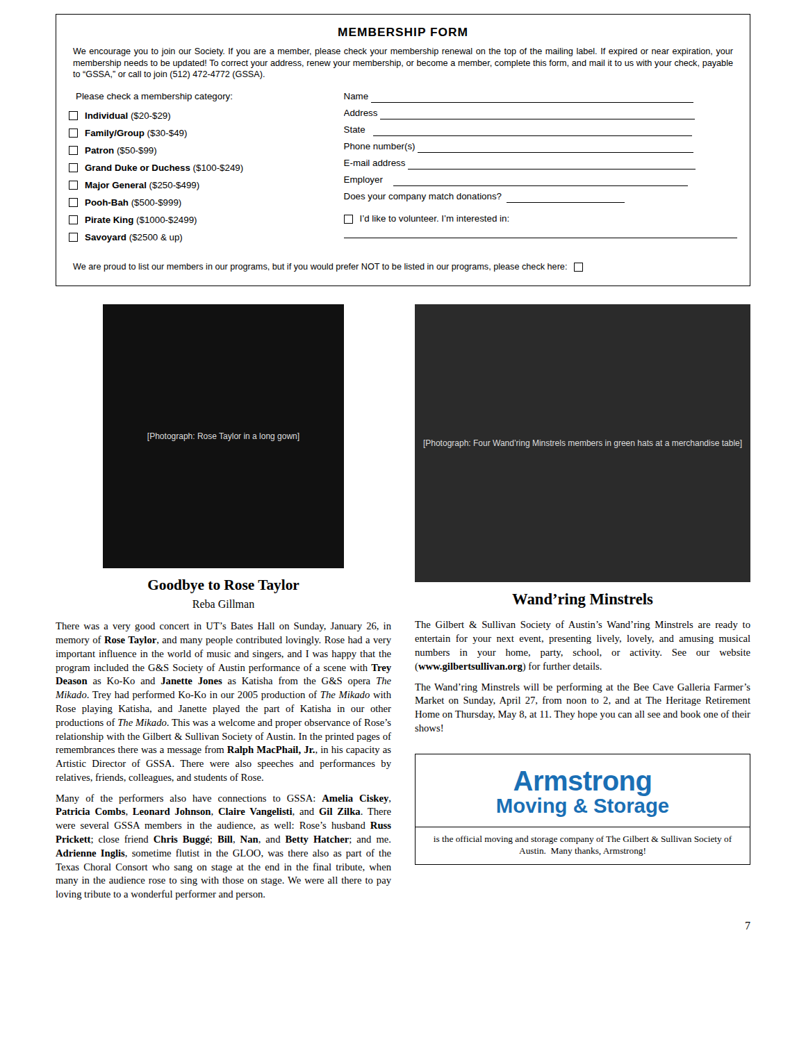MEMBERSHIP FORM
We encourage you to join our Society. If you are a member, please check your membership renewal on the top of the mailing label. If expired or near expiration, your membership needs to be updated! To correct your address, renew your membership, or become a member, complete this form, and mail it to us with your check, payable to “GSSA,” or call to join (512) 472-4772 (GSSA).
Please check a membership category:
Individual ($20-$29)
Family/Group ($30-$49)
Patron ($50-$99)
Grand Duke or Duchess ($100-$249)
Major General ($250-$499)
Pooh-Bah ($500-$999)
Pirate King ($1000-$2499)
Savoyard ($2500 & up)
Name
Address
State
Phone number(s)
E-mail address
Employer
Does your company match donations?
I’d like to volunteer. I’m interested in:
We are proud to list our members in our programs, but if you would prefer NOT to be listed in our programs, please check here:
[Photograph: Rose Taylor in a long gown]
Goodbye to Rose Taylor
Reba Gillman
There was a very good concert in UT’s Bates Hall on Sunday, January 26, in memory of Rose Taylor, and many people contributed lovingly. Rose had a very important influence in the world of music and singers, and I was happy that the program included the G&S Society of Austin performance of a scene with Trey Deason as Ko-Ko and Janette Jones as Katisha from the G&S opera The Mikado. Trey had performed Ko-Ko in our 2005 production of The Mikado with Rose playing Katisha, and Janette played the part of Katisha in our other productions of The Mikado. This was a welcome and proper observance of Rose’s relationship with the Gilbert & Sullivan Society of Austin. In the printed pages of remembrances there was a message from Ralph MacPhail, Jr., in his capacity as Artistic Director of GSSA. There were also speeches and performances by relatives, friends, colleagues, and students of Rose.
Many of the performers also have connections to GSSA: Amelia Ciskey, Patricia Combs, Leonard Johnson, Claire Vangelisti, and Gil Zilka. There were several GSSA members in the audience, as well: Rose’s husband Russ Prickett; close friend Chris Buggé; Bill, Nan, and Betty Hatcher; and me. Adrienne Inglis, sometime flutist in the GLOO, was there also as part of the Texas Choral Consort who sang on stage at the end in the final tribute, when many in the audience rose to sing with those on stage. We were all there to pay loving tribute to a wonderful performer and person.
[Photograph: Four Wand’ring Minstrels members in green hats at a merchandise table]
Wand’ring Minstrels
The Gilbert & Sullivan Society of Austin’s Wand’ring Minstrels are ready to entertain for your next event, presenting lively, lovely, and amusing musical numbers in your home, party, school, or activity. See our website (www.gilbertsullivan.org) for further details.
The Wand’ring Minstrels will be performing at the Bee Cave Galleria Farmer’s Market on Sunday, April 27, from noon to 2, and at The Heritage Retirement Home on Thursday, May 8, at 11. They hope you can all see and book one of their shows!
Armstrong
Moving & Storage
is the official moving and storage company of The Gilbert & Sullivan Society of Austin. Many thanks, Armstrong!
7